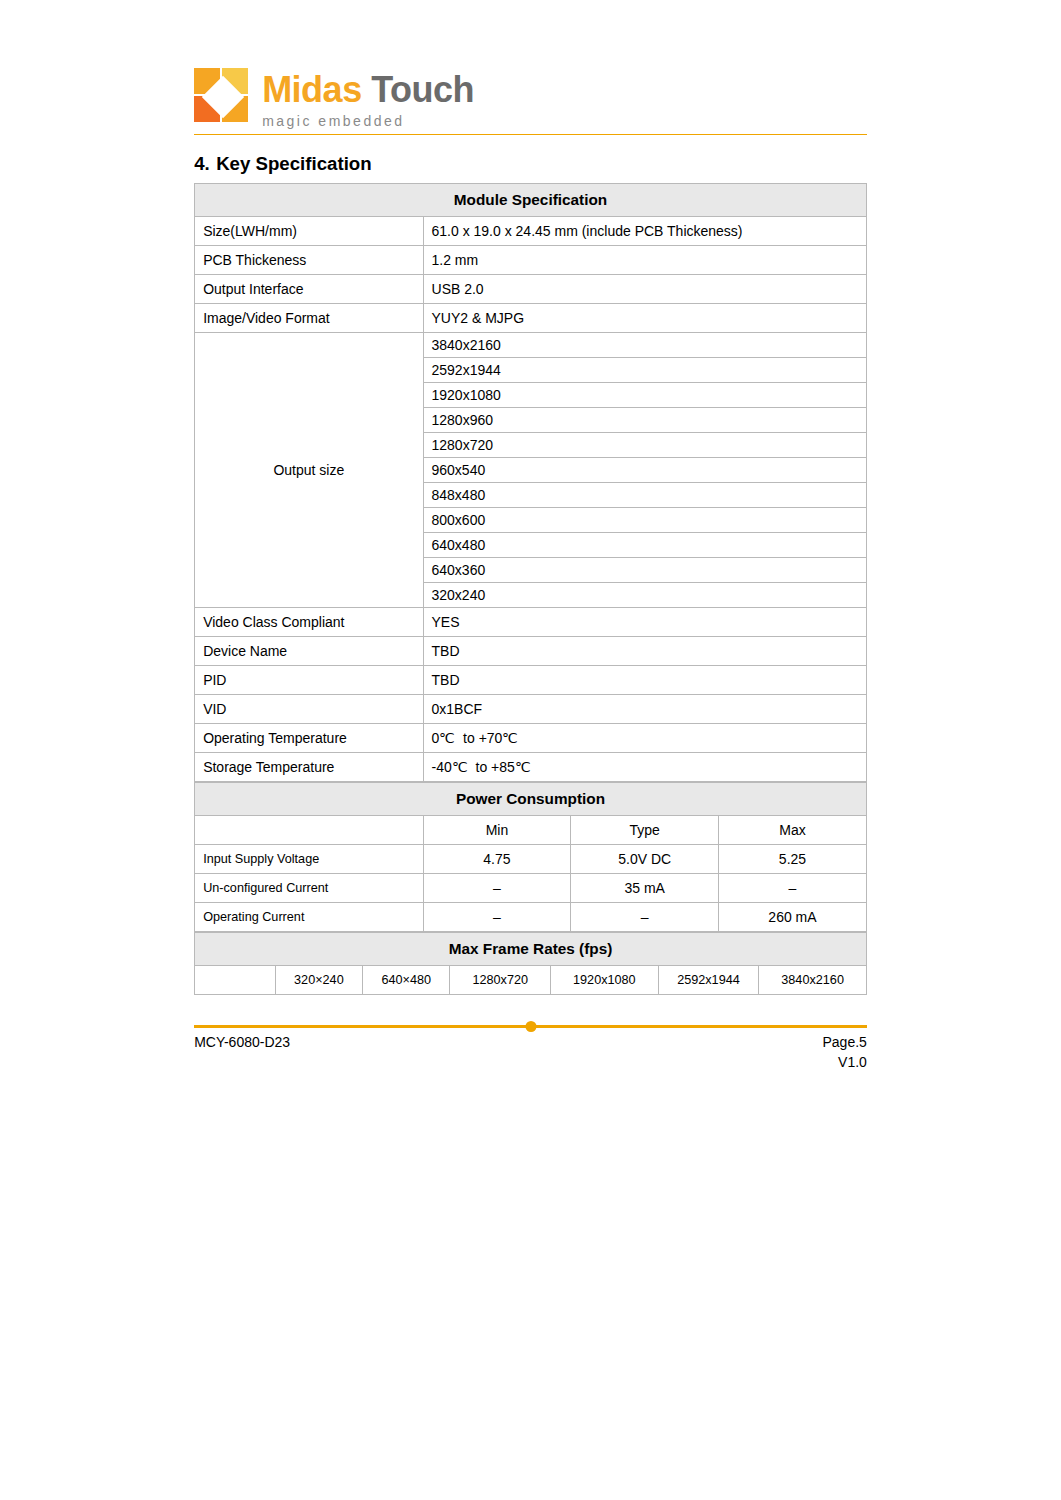Midas Touch
magic embedded
4. Key Specification
| Module Specification |
| Size(LWH/mm) | 61.0 x 19.0 x 24.45 mm (include PCB Thickeness) |
| PCB Thickeness | 1.2 mm |
| Output Interface | USB 2.0 |
| Image/Video Format | YUY2 & MJPG |
| Output size | 3840x2160 |
| 2592x1944 |
| 1920x1080 |
| 1280x960 |
| 1280x720 |
| 960x540 |
| 848x480 |
| 800x600 |
| 640x480 |
| 640x360 |
| 320x240 |
| Video Class Compliant | YES |
| Device Name | TBD |
| PID | TBD |
| VID | 0x1BCF |
| Operating Temperature | 0℃ to +70℃ |
| Storage Temperature | -40℃ to +85℃ |
| Power Consumption |
| | Min | Type | Max |
| Input Supply Voltage | 4.75 | 5.0V DC | 5.25 |
| Un-configured Current | – | 35 mA | – |
| Operating Current | – | – | 260 mA |
| Max Frame Rates (fps) |
| | 320×240 | 640×480 | 1280x720 | 1920x1080 | 2592x1944 | 3840x2160 |
MCY-6080-D23
Page.5
V1.0